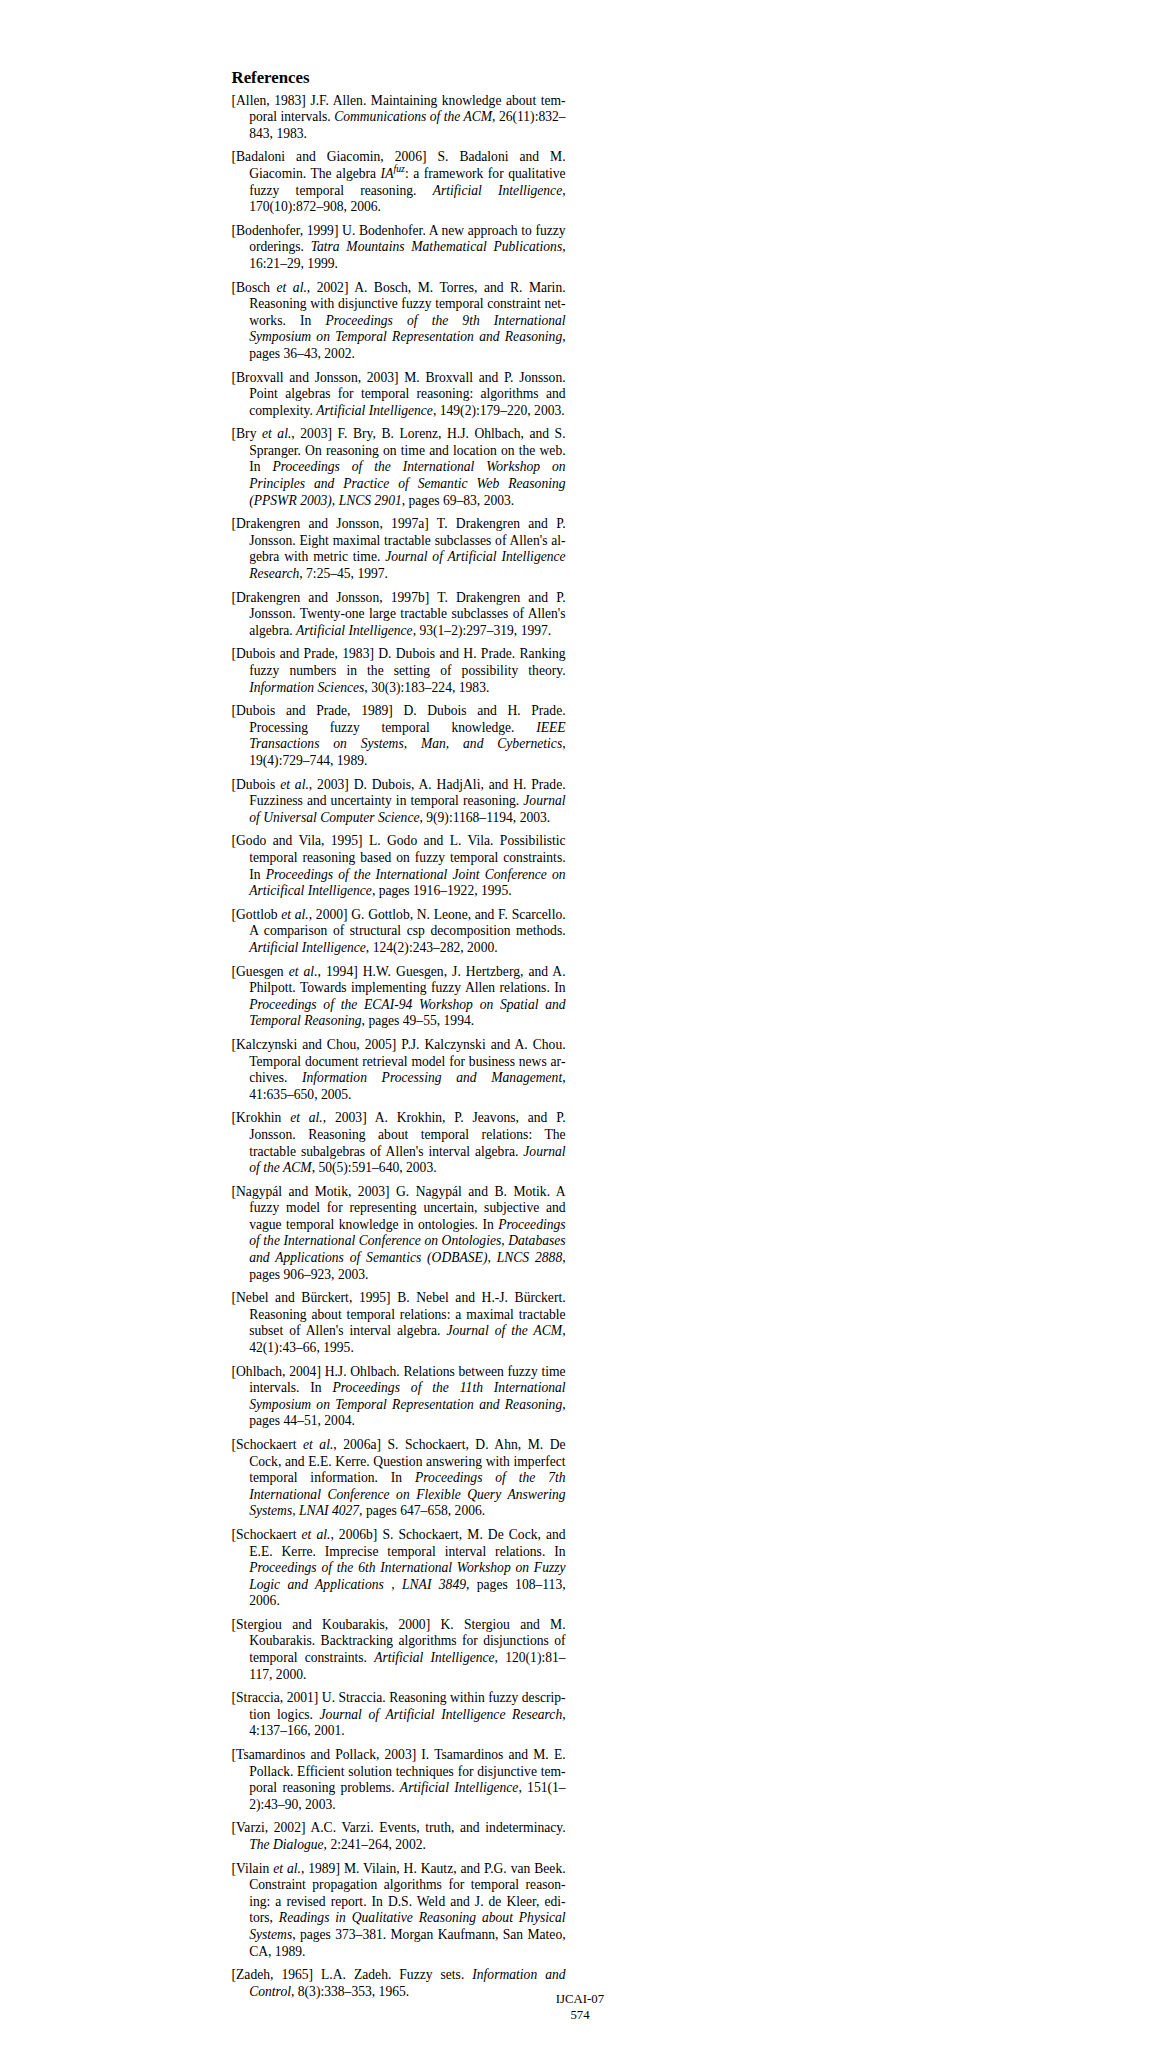References
[Allen, 1983] J.F. Allen. Maintaining knowledge about temporal intervals. Communications of the ACM, 26(11):832–843, 1983.
[Badaloni and Giacomin, 2006] S. Badaloni and M. Giacomin. The algebra IAfuz: a framework for qualitative fuzzy temporal reasoning. Artificial Intelligence, 170(10):872–908, 2006.
[Bodenhofer, 1999] U. Bodenhofer. A new approach to fuzzy orderings. Tatra Mountains Mathematical Publications, 16:21–29, 1999.
[Bosch et al., 2002] A. Bosch, M. Torres, and R. Marin. Reasoning with disjunctive fuzzy temporal constraint networks. In Proceedings of the 9th International Symposium on Temporal Representation and Reasoning, pages 36–43, 2002.
[Broxvall and Jonsson, 2003] M. Broxvall and P. Jonsson. Point algebras for temporal reasoning: algorithms and complexity. Artificial Intelligence, 149(2):179–220, 2003.
[Bry et al., 2003] F. Bry, B. Lorenz, H.J. Ohlbach, and S. Spranger. On reasoning on time and location on the web. In Proceedings of the International Workshop on Principles and Practice of Semantic Web Reasoning (PPSWR 2003), LNCS 2901, pages 69–83, 2003.
[Drakengren and Jonsson, 1997a] T. Drakengren and P. Jonsson. Eight maximal tractable subclasses of Allen's algebra with metric time. Journal of Artificial Intelligence Research, 7:25–45, 1997.
[Drakengren and Jonsson, 1997b] T. Drakengren and P. Jonsson. Twenty-one large tractable subclasses of Allen's algebra. Artificial Intelligence, 93(1–2):297–319, 1997.
[Dubois and Prade, 1983] D. Dubois and H. Prade. Ranking fuzzy numbers in the setting of possibility theory. Information Sciences, 30(3):183–224, 1983.
[Dubois and Prade, 1989] D. Dubois and H. Prade. Processing fuzzy temporal knowledge. IEEE Transactions on Systems, Man, and Cybernetics, 19(4):729–744, 1989.
[Dubois et al., 2003] D. Dubois, A. HadjAli, and H. Prade. Fuzziness and uncertainty in temporal reasoning. Journal of Universal Computer Science, 9(9):1168–1194, 2003.
[Godo and Vila, 1995] L. Godo and L. Vila. Possibilistic temporal reasoning based on fuzzy temporal constraints. In Proceedings of the International Joint Conference on Articifical Intelligence, pages 1916–1922, 1995.
[Gottlob et al., 2000] G. Gottlob, N. Leone, and F. Scarcello. A comparison of structural csp decomposition methods. Artificial Intelligence, 124(2):243–282, 2000.
[Guesgen et al., 1994] H.W. Guesgen, J. Hertzberg, and A. Philpott. Towards implementing fuzzy Allen relations. In Proceedings of the ECAI-94 Workshop on Spatial and Temporal Reasoning, pages 49–55, 1994.
[Kalczynski and Chou, 2005] P.J. Kalczynski and A. Chou. Temporal document retrieval model for business news archives. Information Processing and Management, 41:635–650, 2005.
[Krokhin et al., 2003] A. Krokhin, P. Jeavons, and P. Jonsson. Reasoning about temporal relations: The tractable subalgebras of Allen's interval algebra. Journal of the ACM, 50(5):591–640, 2003.
[Nagypál and Motik, 2003] G. Nagypál and B. Motik. A fuzzy model for representing uncertain, subjective and vague temporal knowledge in ontologies. In Proceedings of the International Conference on Ontologies, Databases and Applications of Semantics (ODBASE), LNCS 2888, pages 906–923, 2003.
[Nebel and Bürckert, 1995] B. Nebel and H.-J. Bürckert. Reasoning about temporal relations: a maximal tractable subset of Allen's interval algebra. Journal of the ACM, 42(1):43–66, 1995.
[Ohlbach, 2004] H.J. Ohlbach. Relations between fuzzy time intervals. In Proceedings of the 11th International Symposium on Temporal Representation and Reasoning, pages 44–51, 2004.
[Schockaert et al., 2006a] S. Schockaert, D. Ahn, M. De Cock, and E.E. Kerre. Question answering with imperfect temporal information. In Proceedings of the 7th International Conference on Flexible Query Answering Systems, LNAI 4027, pages 647–658, 2006.
[Schockaert et al., 2006b] S. Schockaert, M. De Cock, and E.E. Kerre. Imprecise temporal interval relations. In Proceedings of the 6th International Workshop on Fuzzy Logic and Applications , LNAI 3849, pages 108–113, 2006.
[Stergiou and Koubarakis, 2000] K. Stergiou and M. Koubarakis. Backtracking algorithms for disjunctions of temporal constraints. Artificial Intelligence, 120(1):81–117, 2000.
[Straccia, 2001] U. Straccia. Reasoning within fuzzy description logics. Journal of Artificial Intelligence Research, 4:137–166, 2001.
[Tsamardinos and Pollack, 2003] I. Tsamardinos and M. E. Pollack. Efficient solution techniques for disjunctive temporal reasoning problems. Artificial Intelligence, 151(1–2):43–90, 2003.
[Varzi, 2002] A.C. Varzi. Events, truth, and indeterminacy. The Dialogue, 2:241–264, 2002.
[Vilain et al., 1989] M. Vilain, H. Kautz, and P.G. van Beek. Constraint propagation algorithms for temporal reasoning: a revised report. In D.S. Weld and J. de Kleer, editors, Readings in Qualitative Reasoning about Physical Systems, pages 373–381. Morgan Kaufmann, San Mateo, CA, 1989.
[Zadeh, 1965] L.A. Zadeh. Fuzzy sets. Information and Control, 8(3):338–353, 1965.
IJCAI-07
574